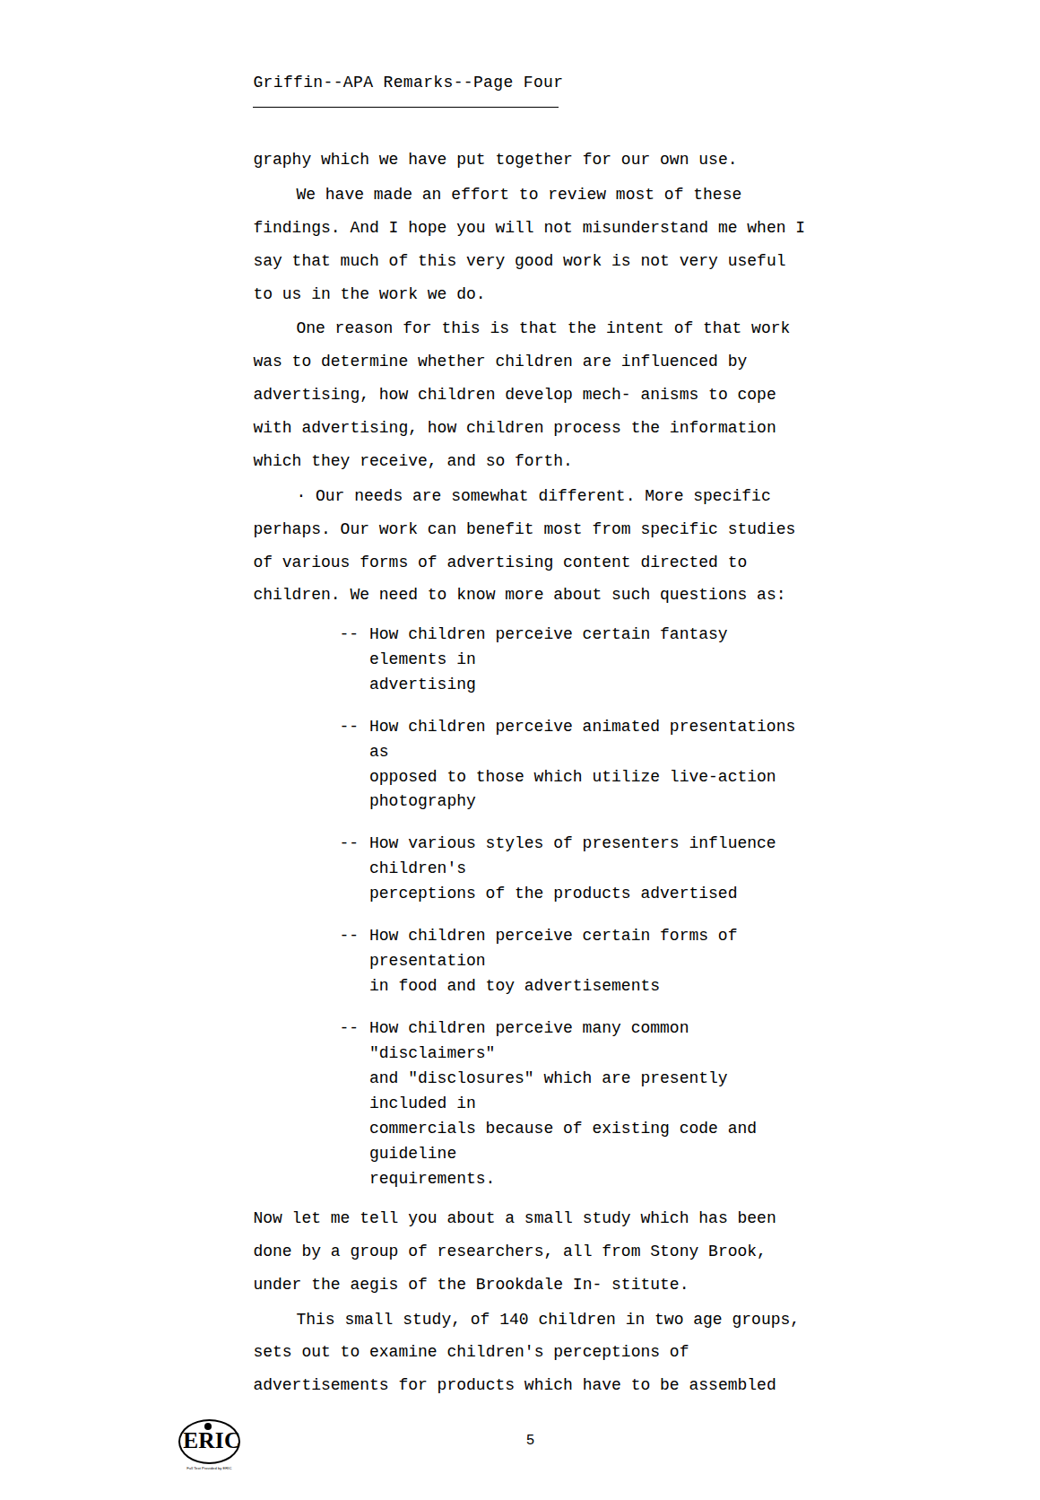Griffin--APA Remarks--Page Four
graphy which we have put together for our own use.
We have made an effort to review most of these findings. And I hope you will not misunderstand me when I say that much of this very good work is not very useful to us in the work we do.
One reason for this is that the intent of that work was to determine whether children are influenced by advertising, how children develop mech- anisms to cope with advertising, how children process the information which they receive, and so forth.
· Our needs are somewhat different. More specific perhaps. Our work can benefit most from specific studies of various forms of advertising content directed to children. We need to know more about such questions as:
How children perceive certain fantasy elements in
advertising
How children perceive animated presentations as
opposed to those which utilize live-action photography
How various styles of presenters influence children's
perceptions of the products advertised
How children perceive certain forms of presentation
in food and toy advertisements
How children perceive many common "disclaimers"
and "disclosures" which are presently included in
commercials because of existing code and guideline
requirements.
Now let me tell you about a small study which has been done by a group of researchers, all from Stony Brook, under the aegis of the Brookdale In- stitute.
This small study, of 140 children in two age groups, sets out to examine children's perceptions of advertisements for products which have to be assembled
5
ERIC
Full Text Provided by ERIC